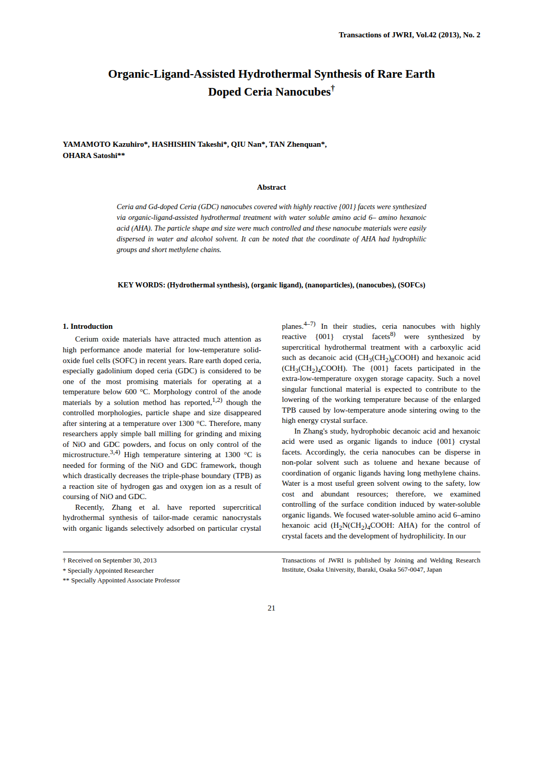Transactions of JWRI, Vol.42 (2013), No. 2
Organic-Ligand-Assisted Hydrothermal Synthesis of Rare Earth
Doped Ceria Nanocubes†
YAMAMOTO Kazuhiro*, HASHISHIN Takeshi*, QIU Nan*, TAN Zhenquan*,
OHARA Satoshi**
Abstract
Ceria and Gd-doped Ceria (GDC) nanocubes covered with highly reactive {001} facets were synthesized via organic-ligand-assisted hydrothermal treatment with water soluble amino acid 6– amino hexanoic acid (AHA). The particle shape and size were much controlled and these nanocube materials were easily dispersed in water and alcohol solvent. It can be noted that the coordinate of AHA had hydrophilic groups and short methylene chains.
KEY WORDS: (Hydrothermal synthesis), (organic ligand), (nanoparticles), (nanocubes), (SOFCs)
1. Introduction
Cerium oxide materials have attracted much attention as high performance anode material for low-temperature solid-oxide fuel cells (SOFC) in recent years. Rare earth doped ceria, especially gadolinium doped ceria (GDC) is considered to be one of the most promising materials for operating at a temperature below 600 °C. Morphology control of the anode materials by a solution method has reported,1,2) though the controlled morphologies, particle shape and size disappeared after sintering at a temperature over 1300 °C. Therefore, many researchers apply simple ball milling for grinding and mixing of NiO and GDC powders, and focus on only control of the microstructure.3,4) High temperature sintering at 1300 °C is needed for forming of the NiO and GDC framework, though which drastically decreases the triple-phase boundary (TPB) as a reaction site of hydrogen gas and oxygen ion as a result of coursing of NiO and GDC.
Recently, Zhang et al. have reported supercritical hydrothermal synthesis of tailor-made ceramic nanocrystals with organic ligands selectively adsorbed on particular crystal planes.4–7) In their studies, ceria nanocubes with highly reactive {001} crystal facets8) were synthesized by supercritical hydrothermal treatment with a carboxylic acid such as decanoic acid (CH3(CH2)8COOH) and hexanoic acid (CH3(CH2)4COOH). The {001} facets participated in the extra-low-temperature oxygen storage capacity. Such a novel singular functional material is expected to contribute to the lowering of the working temperature because of the enlarged TPB caused by low-temperature anode sintering owing to the high energy crystal surface.
In Zhang's study, hydrophobic decanoic acid and hexanoic acid were used as organic ligands to induce {001} crystal facets. Accordingly, the ceria nanocubes can be disperse in non-polar solvent such as toluene and hexane because of coordination of organic ligands having long methylene chains. Water is a most useful green solvent owing to the safety, low cost and abundant resources; therefore, we examined controlling of the surface condition induced by water-soluble organic ligands. We focused water-soluble amino acid 6–amino hexanoic acid (H2N(CH2)4COOH: AHA) for the control of crystal facets and the development of hydrophilicity. In our
† Received on September 30, 2013
* Specially Appointed Researcher
** Specially Appointed Associate Professor
Transactions of JWRI is published by Joining and Welding Research Institute, Osaka University, Ibaraki, Osaka 567-0047, Japan
21